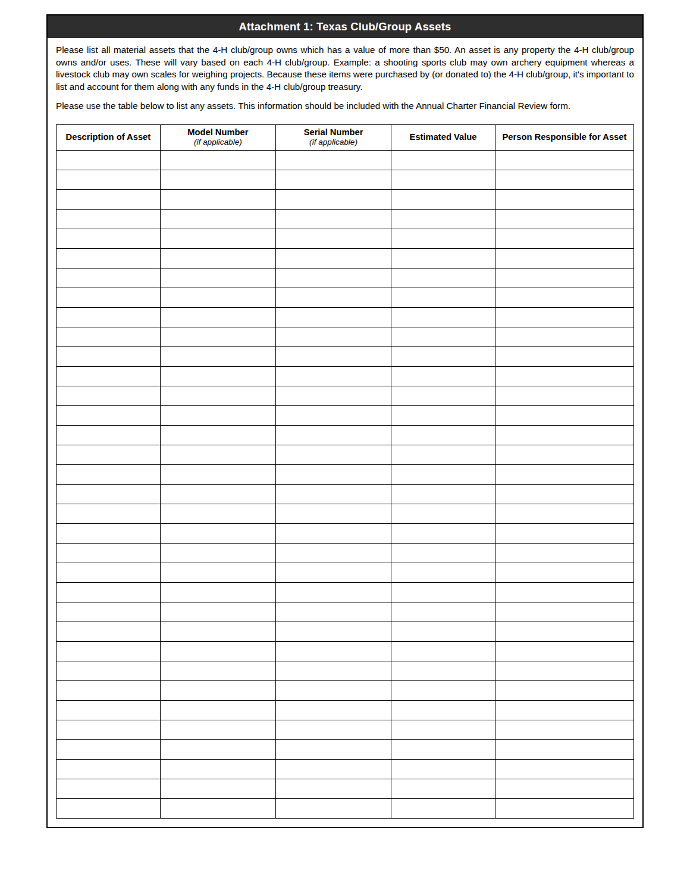Attachment 1: Texas Club/Group Assets
Please list all material assets that the 4-H club/group owns which has a value of more than $50. An asset is any property the 4-H club/group owns and/or uses. These will vary based on each 4-H club/group. Example: a shooting sports club may own archery equipment whereas a livestock club may own scales for weighing projects. Because these items were purchased by (or donated to) the 4-H club/group, it's important to list and account for them along with any funds in the 4-H club/group treasury.
Please use the table below to list any assets. This information should be included with the Annual Charter Financial Review form.
| Description of Asset | Model Number (if applicable) | Serial Number (if applicable) | Estimated Value | Person Responsible for Asset |
| --- | --- | --- | --- | --- |